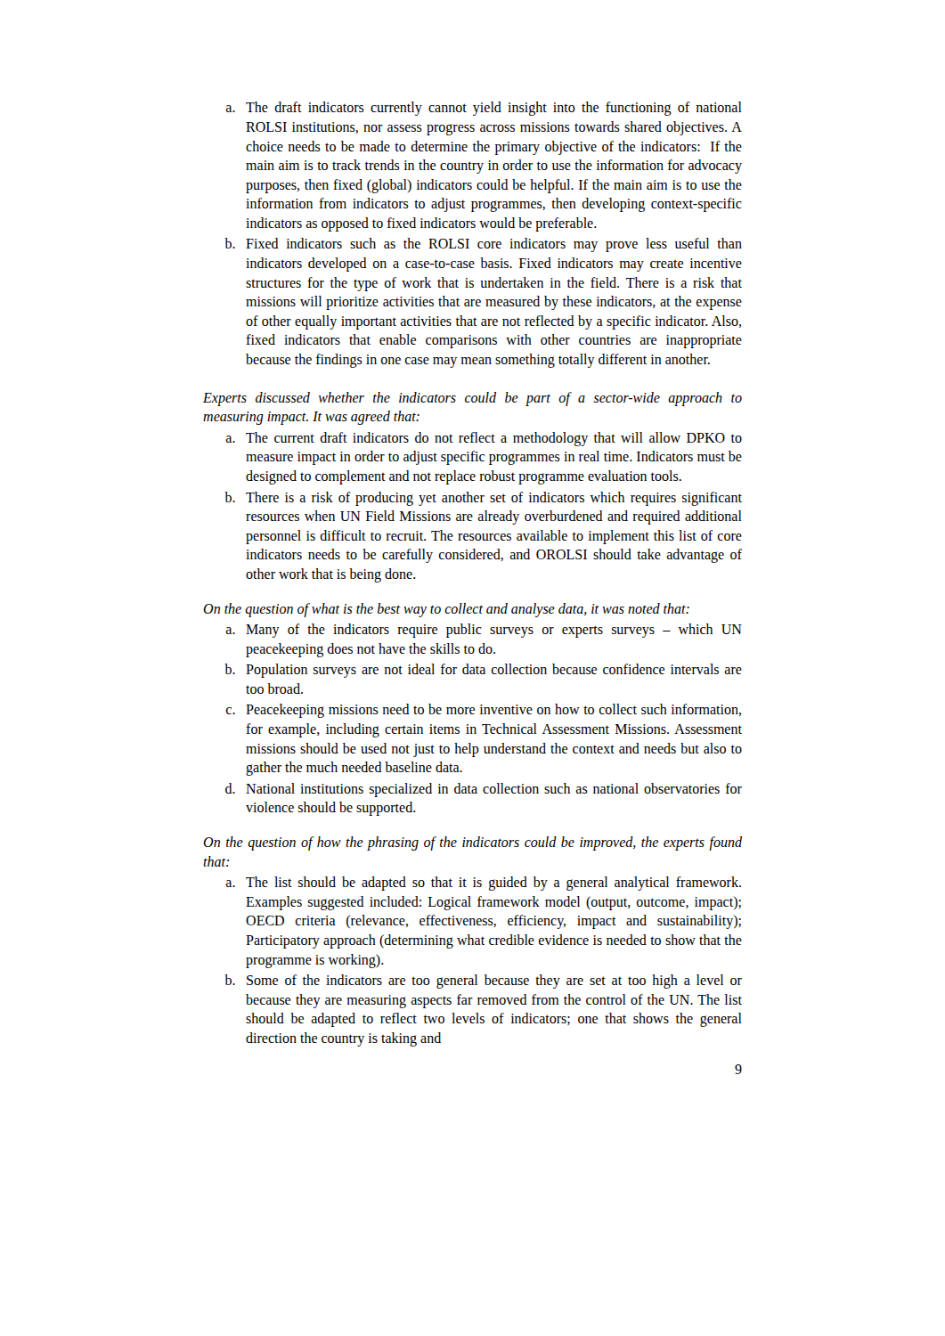The draft indicators currently cannot yield insight into the functioning of national ROLSI institutions, nor assess progress across missions towards shared objectives. A choice needs to be made to determine the primary objective of the indicators: If the main aim is to track trends in the country in order to use the information for advocacy purposes, then fixed (global) indicators could be helpful. If the main aim is to use the information from indicators to adjust programmes, then developing context-specific indicators as opposed to fixed indicators would be preferable.
Fixed indicators such as the ROLSI core indicators may prove less useful than indicators developed on a case-to-case basis. Fixed indicators may create incentive structures for the type of work that is undertaken in the field. There is a risk that missions will prioritize activities that are measured by these indicators, at the expense of other equally important activities that are not reflected by a specific indicator. Also, fixed indicators that enable comparisons with other countries are inappropriate because the findings in one case may mean something totally different in another.
Experts discussed whether the indicators could be part of a sector-wide approach to measuring impact. It was agreed that:
The current draft indicators do not reflect a methodology that will allow DPKO to measure impact in order to adjust specific programmes in real time. Indicators must be designed to complement and not replace robust programme evaluation tools.
There is a risk of producing yet another set of indicators which requires significant resources when UN Field Missions are already overburdened and required additional personnel is difficult to recruit. The resources available to implement this list of core indicators needs to be carefully considered, and OROLSI should take advantage of other work that is being done.
On the question of what is the best way to collect and analyse data, it was noted that:
Many of the indicators require public surveys or experts surveys – which UN peacekeeping does not have the skills to do.
Population surveys are not ideal for data collection because confidence intervals are too broad.
Peacekeeping missions need to be more inventive on how to collect such information, for example, including certain items in Technical Assessment Missions. Assessment missions should be used not just to help understand the context and needs but also to gather the much needed baseline data.
National institutions specialized in data collection such as national observatories for violence should be supported.
On the question of how the phrasing of the indicators could be improved, the experts found that:
The list should be adapted so that it is guided by a general analytical framework. Examples suggested included: Logical framework model (output, outcome, impact); OECD criteria (relevance, effectiveness, efficiency, impact and sustainability); Participatory approach (determining what credible evidence is needed to show that the programme is working).
Some of the indicators are too general because they are set at too high a level or because they are measuring aspects far removed from the control of the UN. The list should be adapted to reflect two levels of indicators; one that shows the general direction the country is taking and
9